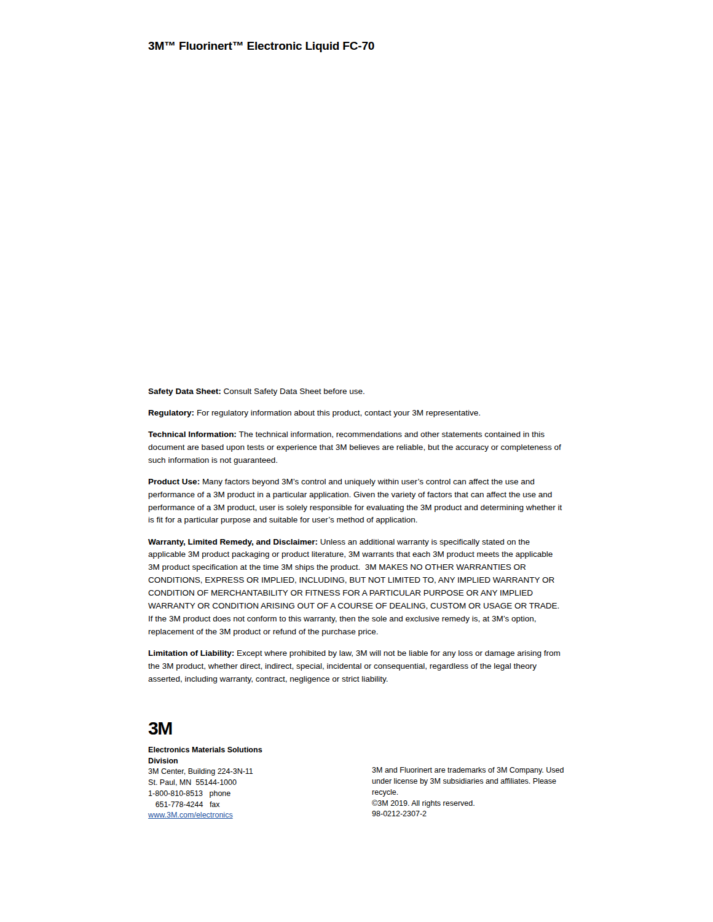3M™ Fluorinert™ Electronic Liquid FC-70
Safety Data Sheet: Consult Safety Data Sheet before use.
Regulatory: For regulatory information about this product, contact your 3M representative.
Technical Information: The technical information, recommendations and other statements contained in this document are based upon tests or experience that 3M believes are reliable, but the accuracy or completeness of such information is not guaranteed.
Product Use: Many factors beyond 3M’s control and uniquely within user’s control can affect the use and performance of a 3M product in a particular application. Given the variety of factors that can affect the use and performance of a 3M product, user is solely responsible for evaluating the 3M product and determining whether it is fit for a particular purpose and suitable for user’s method of application.
Warranty, Limited Remedy, and Disclaimer: Unless an additional warranty is specifically stated on the applicable 3M product packaging or product literature, 3M warrants that each 3M product meets the applicable 3M product specification at the time 3M ships the product. 3M MAKES NO OTHER WARRANTIES OR CONDITIONS, EXPRESS OR IMPLIED, INCLUDING, BUT NOT LIMITED TO, ANY IMPLIED WARRANTY OR CONDITION OF MERCHANTABILITY OR FITNESS FOR A PARTICULAR PURPOSE OR ANY IMPLIED WARRANTY OR CONDITION ARISING OUT OF A COURSE OF DEALING, CUSTOM OR USAGE OR TRADE. If the 3M product does not conform to this warranty, then the sole and exclusive remedy is, at 3M’s option, replacement of the 3M product or refund of the purchase price.
Limitation of Liability: Except where prohibited by law, 3M will not be liable for any loss or damage arising from the 3M product, whether direct, indirect, special, incidental or consequential, regardless of the legal theory asserted, including warranty, contract, negligence or strict liability.
3M
Electronics Materials Solutions Division
3M Center, Building 224-3N-11
St. Paul, MN 55144-1000
1-800-810-8513 phone
651-778-4244 fax
www.3M.com/electronics
3M and Fluorinert are trademarks of 3M Company. Used
under license by 3M subsidiaries and affiliates. Please recycle.
©3M 2019. All rights reserved.
98-0212-2307-2